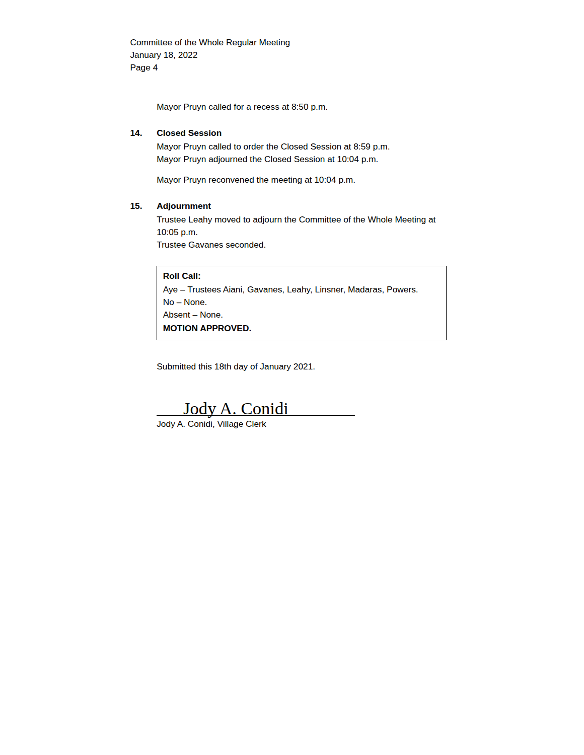Committee of the Whole Regular Meeting
January 18, 2022
Page 4
Mayor Pruyn called for a recess at 8:50 p.m.
14.
Closed Session
Mayor Pruyn called to order the Closed Session at 8:59 p.m.
Mayor Pruyn adjourned the Closed Session at 10:04 p.m.
Mayor Pruyn reconvened the meeting at 10:04 p.m.
15.
Adjournment
Trustee Leahy moved to adjourn the Committee of the Whole Meeting at 10:05 p.m.
Trustee Gavanes seconded.
Roll Call:
Aye – Trustees Aiani, Gavanes, Leahy, Linsner, Madaras, Powers.
No – None.
Absent – None.
MOTION APPROVED.
Submitted this 18th day of January 2021.
Jody A. Conidi
Jody A. Conidi, Village Clerk